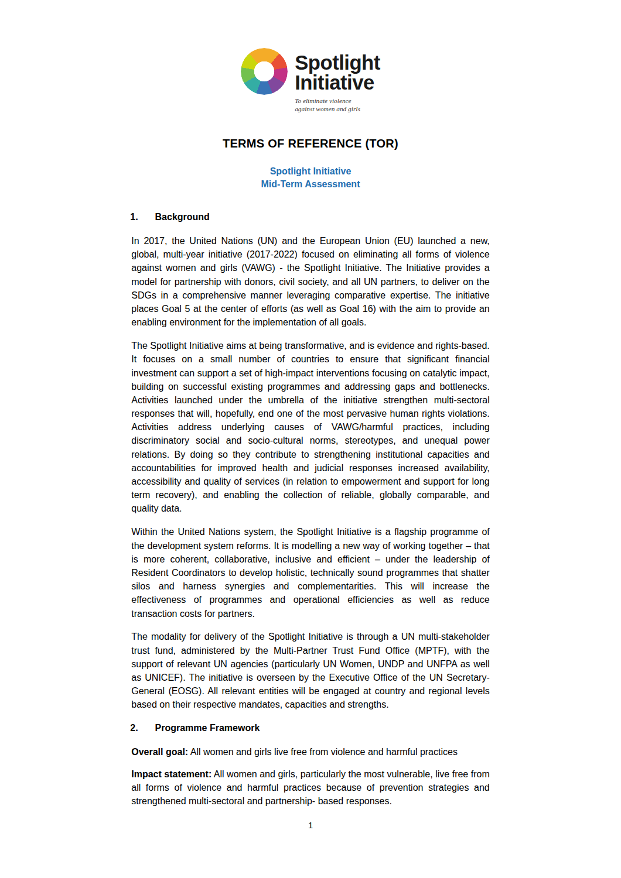Spotlight Initiative
To eliminate violence
against women and girls
TERMS OF REFERENCE (TOR)
Spotlight Initiative
Mid-Term Assessment
1. Background
In 2017, the United Nations (UN) and the European Union (EU) launched a new, global, multi-year initiative (2017-2022) focused on eliminating all forms of violence against women and girls (VAWG) - the Spotlight Initiative. The Initiative provides a model for partnership with donors, civil society, and all UN partners, to deliver on the SDGs in a comprehensive manner leveraging comparative expertise. The initiative places Goal 5 at the center of efforts (as well as Goal 16) with the aim to provide an enabling environment for the implementation of all goals.
The Spotlight Initiative aims at being transformative, and is evidence and rights-based. It focuses on a small number of countries to ensure that significant financial investment can support a set of high-impact interventions focusing on catalytic impact, building on successful existing programmes and addressing gaps and bottlenecks. Activities launched under the umbrella of the initiative strengthen multi-sectoral responses that will, hopefully, end one of the most pervasive human rights violations. Activities address underlying causes of VAWG/harmful practices, including discriminatory social and socio-cultural norms, stereotypes, and unequal power relations. By doing so they contribute to strengthening institutional capacities and accountabilities for improved health and judicial responses increased availability, accessibility and quality of services (in relation to empowerment and support for long term recovery), and enabling the collection of reliable, globally comparable, and quality data.
Within the United Nations system, the Spotlight Initiative is a flagship programme of the development system reforms. It is modelling a new way of working together – that is more coherent, collaborative, inclusive and efficient – under the leadership of Resident Coordinators to develop holistic, technically sound programmes that shatter silos and harness synergies and complementarities. This will increase the effectiveness of programmes and operational efficiencies as well as reduce transaction costs for partners.
The modality for delivery of the Spotlight Initiative is through a UN multi-stakeholder trust fund, administered by the Multi-Partner Trust Fund Office (MPTF), with the support of relevant UN agencies (particularly UN Women, UNDP and UNFPA as well as UNICEF). The initiative is overseen by the Executive Office of the UN Secretary-General (EOSG). All relevant entities will be engaged at country and regional levels based on their respective mandates, capacities and strengths.
2. Programme Framework
Overall goal: All women and girls live free from violence and harmful practices
Impact statement: All women and girls, particularly the most vulnerable, live free from all forms of violence and harmful practices because of prevention strategies and strengthened multi-sectoral and partnership- based responses.
1